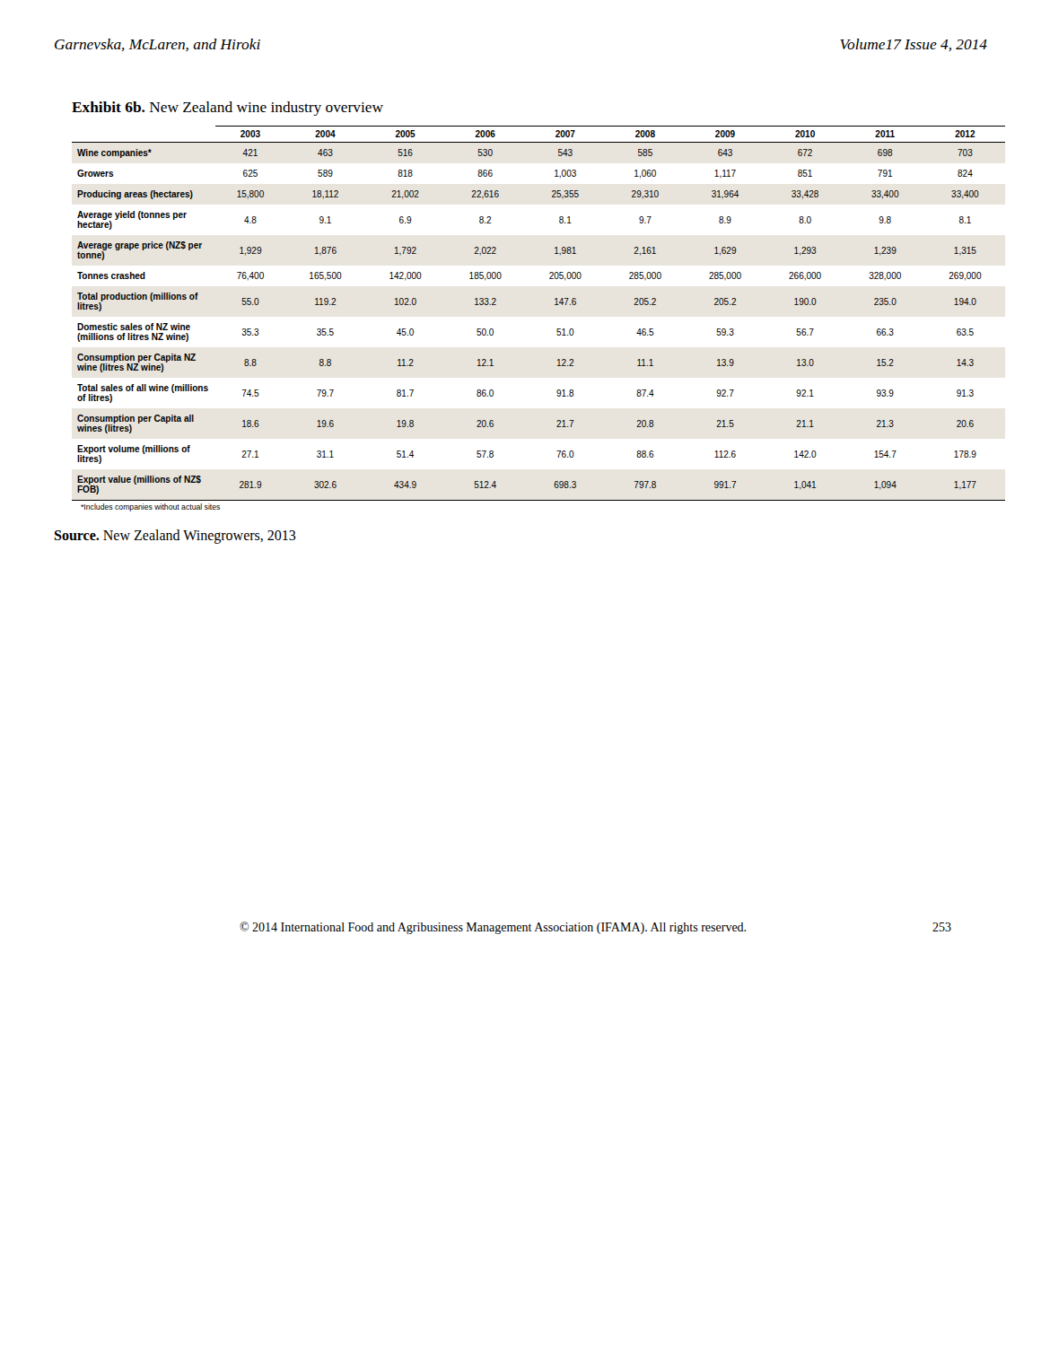Garnevska, McLaren, and Hiroki
Volume17 Issue 4, 2014
Exhibit 6b. New Zealand wine industry overview
| | 2003 | 2004 | 2005 | 2006 | 2007 | 2008 | 2009 | 2010 | 2011 | 2012 |
| --- | --- | --- | --- | --- | --- | --- | --- | --- | --- | --- |
| Wine companies* | 421 | 463 | 516 | 530 | 543 | 585 | 643 | 672 | 698 | 703 |
| Growers | 625 | 589 | 818 | 866 | 1,003 | 1,060 | 1,117 | 851 | 791 | 824 |
| Producing areas (hectares) | 15,800 | 18,112 | 21,002 | 22,616 | 25,355 | 29,310 | 31,964 | 33,428 | 33,400 | 33,400 |
| Average yield (tonnes per hectare) | 4.8 | 9.1 | 6.9 | 8.2 | 8.1 | 9.7 | 8.9 | 8.0 | 9.8 | 8.1 |
| Average grape price (NZ$ per tonne) | 1,929 | 1,876 | 1,792 | 2,022 | 1,981 | 2,161 | 1,629 | 1,293 | 1,239 | 1,315 |
| Tonnes crashed | 76,400 | 165,500 | 142,000 | 185,000 | 205,000 | 285,000 | 285,000 | 266,000 | 328,000 | 269,000 |
| Total production (millions of litres) | 55.0 | 119.2 | 102.0 | 133.2 | 147.6 | 205.2 | 205.2 | 190.0 | 235.0 | 194.0 |
| Domestic sales of NZ wine (millions of litres NZ wine) | 35.3 | 35.5 | 45.0 | 50.0 | 51.0 | 46.5 | 59.3 | 56.7 | 66.3 | 63.5 |
| Consumption per Capita NZ wine (litres NZ wine) | 8.8 | 8.8 | 11.2 | 12.1 | 12.2 | 11.1 | 13.9 | 13.0 | 15.2 | 14.3 |
| Total sales of all wine (millions of litres) | 74.5 | 79.7 | 81.7 | 86.0 | 91.8 | 87.4 | 92.7 | 92.1 | 93.9 | 91.3 |
| Consumption per Capita all wines (litres) | 18.6 | 19.6 | 19.8 | 20.6 | 21.7 | 20.8 | 21.5 | 21.1 | 21.3 | 20.6 |
| Export volume (millions of litres) | 27.1 | 31.1 | 51.4 | 57.8 | 76.0 | 88.6 | 112.6 | 142.0 | 154.7 | 178.9 |
| Export value (millions of NZ$ FOB) | 281.9 | 302.6 | 434.9 | 512.4 | 698.3 | 797.8 | 991.7 | 1,041 | 1,094 | 1,177 |
*Includes companies without actual sites
Source. New Zealand Winegrowers, 2013
© 2014 International Food and Agribusiness Management Association (IFAMA). All rights reserved. 253